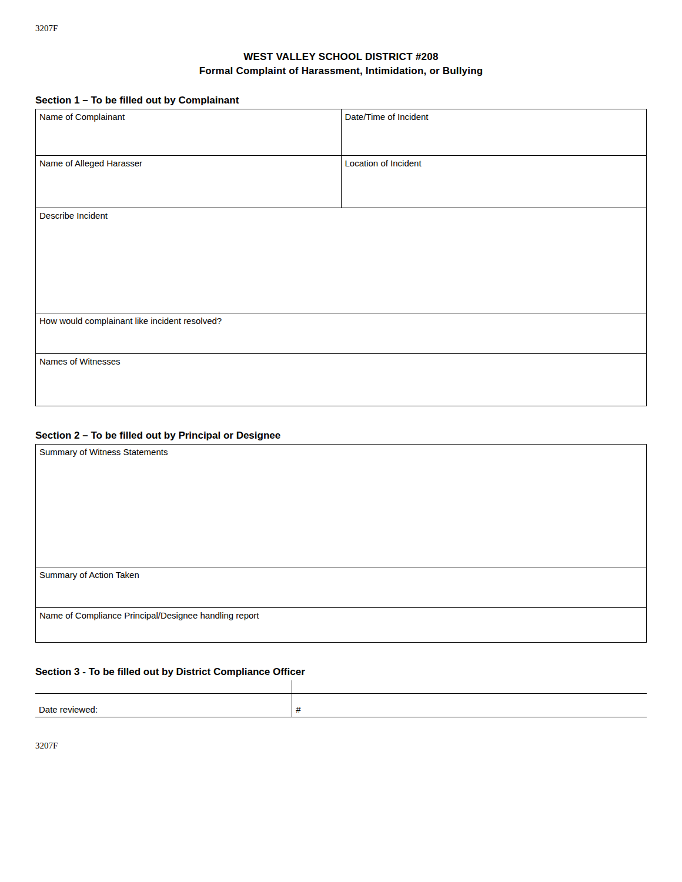3207F
WEST VALLEY SCHOOL DISTRICT #208
Formal Complaint of Harassment, Intimidation, or Bullying
Section 1 – To be filled out by Complainant
| Name of Complainant | Date/Time of Incident |
| Name of Alleged Harasser | Location of Incident |
| Describe Incident |
| How would complainant like incident resolved? |
| Names of Witnesses |
Section 2 – To be filled out by Principal or Designee
| Summary of Witness Statements |
| Summary of Action Taken |
| Name of Compliance Principal/Designee handling report |
Section 3 - To be filled out by District Compliance Officer
| Date reviewed: | # |
3207F